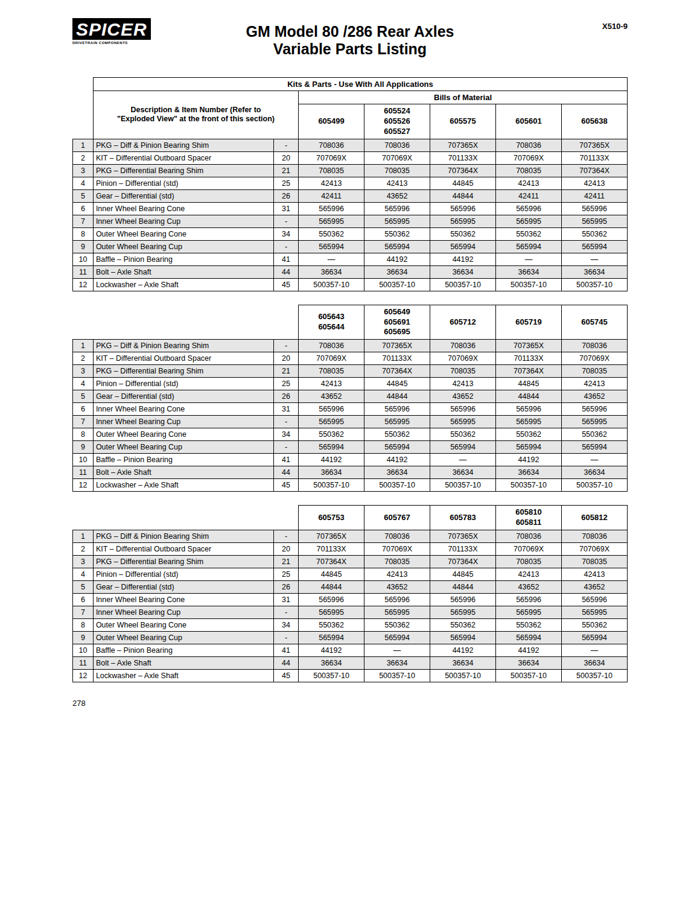SPICER
DRIVETRAIN COMPONENTS
GM Model 80 /286 Rear Axles
Variable Parts Listing
X510-9
| | Kits & Parts - Use With All Applications |
| | Description & Item Number (Refer to "Exploded View" at the front of this section) | Bills of Material |
| | 605499 | 605524 605526 605527 | 605575 | 605601 | 605638 |
| 1 | PKG – Diff & Pinion Bearing Shim | - | 708036 | 708036 | 707365X | 708036 | 707365X |
| 2 | KIT – Differential Outboard Spacer | 20 | 707069X | 707069X | 701133X | 707069X | 701133X |
| 3 | PKG – Differential Bearing Shim | 21 | 708035 | 708035 | 707364X | 708035 | 707364X |
| 4 | Pinion – Differential (std) | 25 | 42413 | 42413 | 44845 | 42413 | 42413 |
| 5 | Gear – Differential (std) | 26 | 42411 | 43652 | 44844 | 42411 | 42411 |
| 6 | Inner Wheel Bearing Cone | 31 | 565996 | 565996 | 565996 | 565996 | 565996 |
| 7 | Inner Wheel Bearing Cup | - | 565995 | 565995 | 565995 | 565995 | 565995 |
| 8 | Outer Wheel Bearing Cone | 34 | 550362 | 550362 | 550362 | 550362 | 550362 |
| 9 | Outer Wheel Bearing Cup | - | 565994 | 565994 | 565994 | 565994 | 565994 |
| 10 | Baffle – Pinion Bearing | 41 | — | 44192 | 44192 | — | — |
| 11 | Bolt – Axle Shaft | 44 | 36634 | 36634 | 36634 | 36634 | 36634 |
| 12 | Lockwasher – Axle Shaft | 45 | 500357-10 | 500357-10 | 500357-10 | 500357-10 | 500357-10 |
| | | | 605643 605644 | 605649 605691 605695 | 605712 | 605719 | 605745 |
| 1 | PKG – Diff & Pinion Bearing Shim | - | 708036 | 707365X | 708036 | 707365X | 708036 |
| 2 | KIT – Differential Outboard Spacer | 20 | 707069X | 701133X | 707069X | 701133X | 707069X |
| 3 | PKG – Differential Bearing Shim | 21 | 708035 | 707364X | 708035 | 707364X | 708035 |
| 4 | Pinion – Differential (std) | 25 | 42413 | 44845 | 42413 | 44845 | 42413 |
| 5 | Gear – Differential (std) | 26 | 43652 | 44844 | 43652 | 44844 | 43652 |
| 6 | Inner Wheel Bearing Cone | 31 | 565996 | 565996 | 565996 | 565996 | 565996 |
| 7 | Inner Wheel Bearing Cup | - | 565995 | 565995 | 565995 | 565995 | 565995 |
| 8 | Outer Wheel Bearing Cone | 34 | 550362 | 550362 | 550362 | 550362 | 550362 |
| 9 | Outer Wheel Bearing Cup | - | 565994 | 565994 | 565994 | 565994 | 565994 |
| 10 | Baffle – Pinion Bearing | 41 | 44192 | 44192 | — | 44192 | — |
| 11 | Bolt – Axle Shaft | 44 | 36634 | 36634 | 36634 | 36634 | 36634 |
| 12 | Lockwasher – Axle Shaft | 45 | 500357-10 | 500357-10 | 500357-10 | 500357-10 | 500357-10 |
| | | | 605753 | 605767 | 605783 | 605810 605811 | 605812 |
| 1 | PKG – Diff & Pinion Bearing Shim | - | 707365X | 708036 | 707365X | 708036 | 708036 |
| 2 | KIT – Differential Outboard Spacer | 20 | 701133X | 707069X | 701133X | 707069X | 707069X |
| 3 | PKG – Differential Bearing Shim | 21 | 707364X | 708035 | 707364X | 708035 | 708035 |
| 4 | Pinion – Differential (std) | 25 | 44845 | 42413 | 44845 | 42413 | 42413 |
| 5 | Gear – Differential (std) | 26 | 44844 | 43652 | 44844 | 43652 | 43652 |
| 6 | Inner Wheel Bearing Cone | 31 | 565996 | 565996 | 565996 | 565996 | 565996 |
| 7 | Inner Wheel Bearing Cup | - | 565995 | 565995 | 565995 | 565995 | 565995 |
| 8 | Outer Wheel Bearing Cone | 34 | 550362 | 550362 | 550362 | 550362 | 550362 |
| 9 | Outer Wheel Bearing Cup | - | 565994 | 565994 | 565994 | 565994 | 565994 |
| 10 | Baffle – Pinion Bearing | 41 | 44192 | — | 44192 | 44192 | — |
| 11 | Bolt – Axle Shaft | 44 | 36634 | 36634 | 36634 | 36634 | 36634 |
| 12 | Lockwasher – Axle Shaft | 45 | 500357-10 | 500357-10 | 500357-10 | 500357-10 | 500357-10 |
278